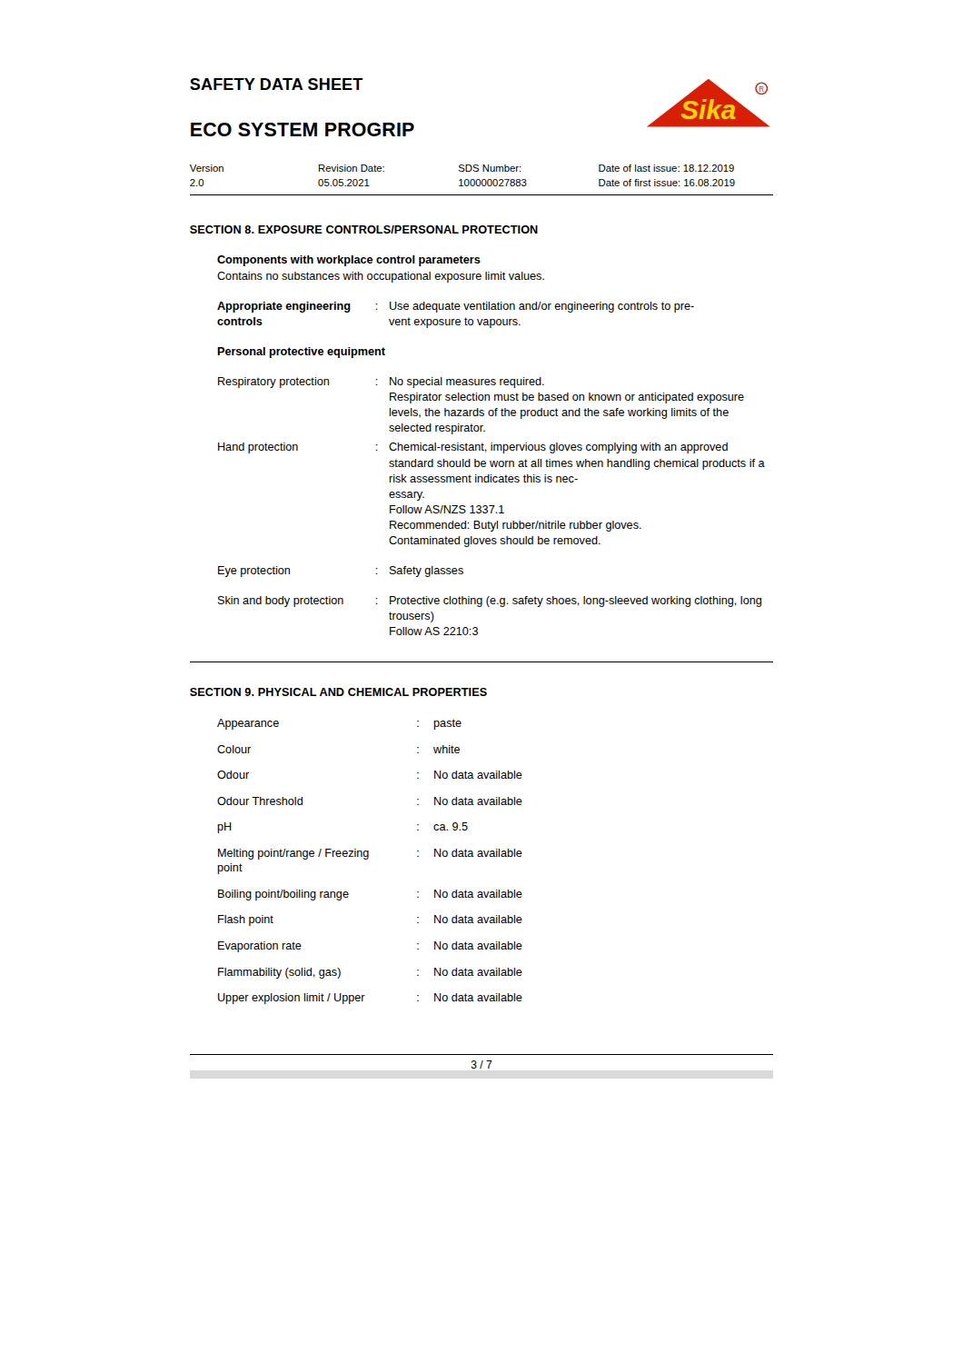SAFETY DATA SHEET
ECO SYSTEM PROGRIP
Sika R
Version
2.0
Revision Date:
05.05.2021
SDS Number:
100000027883
Date of last issue: 18.12.2019
Date of first issue: 16.08.2019
SECTION 8. EXPOSURE CONTROLS/PERSONAL PROTECTION
Components with workplace control parameters
Contains no substances with occupational exposure limit values.
| Appropriate engineering controls | : | Use adequate ventilation and/or engineering controls to pre- vent exposure to vapours. |
| Personal protective equipment |
| Respiratory protection | : | No special measures required. Respirator selection must be based on known or anticipated exposure levels, the hazards of the product and the safe working limits of the selected respirator. |
| Hand protection | : | Chemical-resistant, impervious gloves complying with an approved standard should be worn at all times when handling chemical products if a risk assessment indicates this is nec- essary. Follow AS/NZS 1337.1 Recommended: Butyl rubber/nitrile rubber gloves. Contaminated gloves should be removed. |
| Eye protection | : | Safety glasses |
| Skin and body protection | : | Protective clothing (e.g. safety shoes, long-sleeved working clothing, long trousers) Follow AS 2210:3 |
SECTION 9. PHYSICAL AND CHEMICAL PROPERTIES
| Appearance | : | paste |
| Colour | : | white |
| Odour | : | No data available |
| Odour Threshold | : | No data available |
| pH | : | ca. 9.5 |
| Melting point/range / Freezing point | : | No data available |
| Boiling point/boiling range | : | No data available |
| Flash point | : | No data available |
| Evaporation rate | : | No data available |
| Flammability (solid, gas) | : | No data available |
| Upper explosion limit / Upper | : | No data available |
3 / 7